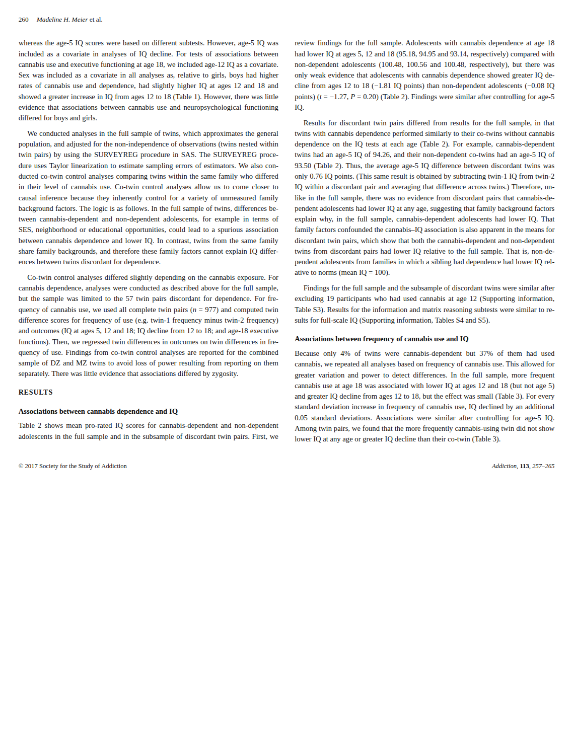260 Madeline H. Meier et al.
whereas the age-5 IQ scores were based on different subtests. However, age-5 IQ was included as a covariate in analyses of IQ decline. For tests of associations between cannabis use and executive functioning at age 18, we included age-12 IQ as a covariate. Sex was included as a covariate in all analyses as, relative to girls, boys had higher rates of cannabis use and dependence, had slightly higher IQ at ages 12 and 18 and showed a greater increase in IQ from ages 12 to 18 (Table 1). However, there was little evidence that associations between cannabis use and neuropsychological functioning differed for boys and girls.
We conducted analyses in the full sample of twins, which approximates the general population, and adjusted for the non-independence of observations (twins nested within twin pairs) by using the SURVEYREG procedure in SAS. The SURVEYREG procedure uses Taylor linearization to estimate sampling errors of estimators. We also conducted co-twin control analyses comparing twins within the same family who differed in their level of cannabis use. Co-twin control analyses allow us to come closer to causal inference because they inherently control for a variety of unmeasured family background factors. The logic is as follows. In the full sample of twins, differences between cannabis-dependent and non-dependent adolescents, for example in terms of SES, neighborhood or educational opportunities, could lead to a spurious association between cannabis dependence and lower IQ. In contrast, twins from the same family share family backgrounds, and therefore these family factors cannot explain IQ differences between twins discordant for dependence.
Co-twin control analyses differed slightly depending on the cannabis exposure. For cannabis dependence, analyses were conducted as described above for the full sample, but the sample was limited to the 57 twin pairs discordant for dependence. For frequency of cannabis use, we used all complete twin pairs (n = 977) and computed twin difference scores for frequency of use (e.g. twin-1 frequency minus twin-2 frequency) and outcomes (IQ at ages 5, 12 and 18; IQ decline from 12 to 18; and age-18 executive functions). Then, we regressed twin differences in outcomes on twin differences in frequency of use. Findings from co-twin control analyses are reported for the combined sample of DZ and MZ twins to avoid loss of power resulting from reporting on them separately. There was little evidence that associations differed by zygosity.
Results
Associations between cannabis dependence and IQ
Table 2 shows mean pro-rated IQ scores for cannabis-dependent and non-dependent adolescents in the full sample and in the subsample of discordant twin pairs. First, we review findings for the full sample. Adolescents with cannabis dependence at age 18 had lower IQ at ages 5, 12 and 18 (95.18, 94.95 and 93.14, respectively) compared with non-dependent adolescents (100.48, 100.56 and 100.48, respectively), but there was only weak evidence that adolescents with cannabis dependence showed greater IQ decline from ages 12 to 18 (−1.81 IQ points) than non-dependent adolescents (−0.08 IQ points) (t = −1.27, P = 0.20) (Table 2). Findings were similar after controlling for age-5 IQ.
Results for discordant twin pairs differed from results for the full sample, in that twins with cannabis dependence performed similarly to their co-twins without cannabis dependence on the IQ tests at each age (Table 2). For example, cannabis-dependent twins had an age-5 IQ of 94.26, and their non-dependent co-twins had an age-5 IQ of 93.50 (Table 2). Thus, the average age-5 IQ difference between discordant twins was only 0.76 IQ points. (This same result is obtained by subtracting twin-1 IQ from twin-2 IQ within a discordant pair and averaging that difference across twins.) Therefore, unlike in the full sample, there was no evidence from discordant pairs that cannabis-dependent adolescents had lower IQ at any age, suggesting that family background factors explain why, in the full sample, cannabis-dependent adolescents had lower IQ. That family factors confounded the cannabis–IQ association is also apparent in the means for discordant twin pairs, which show that both the cannabis-dependent and non-dependent twins from discordant pairs had lower IQ relative to the full sample. That is, non-dependent adolescents from families in which a sibling had dependence had lower IQ relative to norms (mean IQ = 100).
Findings for the full sample and the subsample of discordant twins were similar after excluding 19 participants who had used cannabis at age 12 (Supporting information, Table S3). Results for the information and matrix reasoning subtests were similar to results for full-scale IQ (Supporting information, Tables S4 and S5).
Associations between frequency of cannabis use and IQ
Because only 4% of twins were cannabis-dependent but 37% of them had used cannabis, we repeated all analyses based on frequency of cannabis use. This allowed for greater variation and power to detect differences. In the full sample, more frequent cannabis use at age 18 was associated with lower IQ at ages 12 and 18 (but not age 5) and greater IQ decline from ages 12 to 18, but the effect was small (Table 3). For every standard deviation increase in frequency of cannabis use, IQ declined by an additional 0.05 standard deviations. Associations were similar after controlling for age-5 IQ. Among twin pairs, we found that the more frequently cannabis-using twin did not show lower IQ at any age or greater IQ decline than their co-twin (Table 3).
© 2017 Society for the Study of Addiction Addiction, 113, 257–265